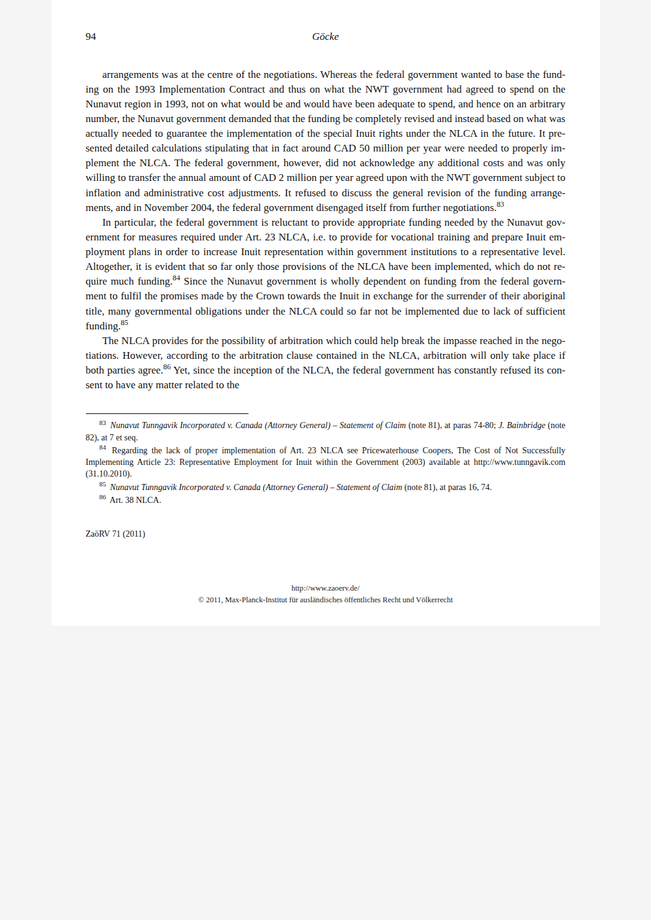94
Göcke
arrangements was at the centre of the negotiations. Whereas the federal government wanted to base the funding on the 1993 Implementation Contract and thus on what the NWT government had agreed to spend on the Nunavut region in 1993, not on what would be and would have been adequate to spend, and hence on an arbitrary number, the Nunavut government demanded that the funding be completely revised and instead based on what was actually needed to guarantee the implementation of the special Inuit rights under the NLCA in the future. It presented detailed calculations stipulating that in fact around CAD 50 million per year were needed to properly implement the NLCA. The federal government, however, did not acknowledge any additional costs and was only willing to transfer the annual amount of CAD 2 million per year agreed upon with the NWT government subject to inflation and administrative cost adjustments. It refused to discuss the general revision of the funding arrangements, and in November 2004, the federal government disengaged itself from further negotiations.83
In particular, the federal government is reluctant to provide appropriate funding needed by the Nunavut government for measures required under Art. 23 NLCA, i.e. to provide for vocational training and prepare Inuit employment plans in order to increase Inuit representation within government institutions to a representative level. Altogether, it is evident that so far only those provisions of the NLCA have been implemented, which do not require much funding.84 Since the Nunavut government is wholly dependent on funding from the federal government to fulfil the promises made by the Crown towards the Inuit in exchange for the surrender of their aboriginal title, many governmental obligations under the NLCA could so far not be implemented due to lack of sufficient funding.85
The NLCA provides for the possibility of arbitration which could help break the impasse reached in the negotiations. However, according to the arbitration clause contained in the NLCA, arbitration will only take place if both parties agree.86 Yet, since the inception of the NLCA, the federal government has constantly refused its consent to have any matter related to the
83 Nunavut Tunngavik Incorporated v. Canada (Attorney General) – Statement of Claim (note 81), at paras 74-80; J. Bainbridge (note 82), at 7 et seq.
84 Regarding the lack of proper implementation of Art. 23 NLCA see Pricewaterhouse Coopers, The Cost of Not Successfully Implementing Article 23: Representative Employment for Inuit within the Government (2003) available at http://www.tunngavik.com (31.10.2010).
85 Nunavut Tunngavik Incorporated v. Canada (Attorney General) – Statement of Claim (note 81), at paras 16, 74.
86 Art. 38 NLCA.
ZaöRV 71 (2011)
http://www.zaoerv.de/
© 2011, Max-Planck-Institut für ausländisches öffentliches Recht und Völkerrecht